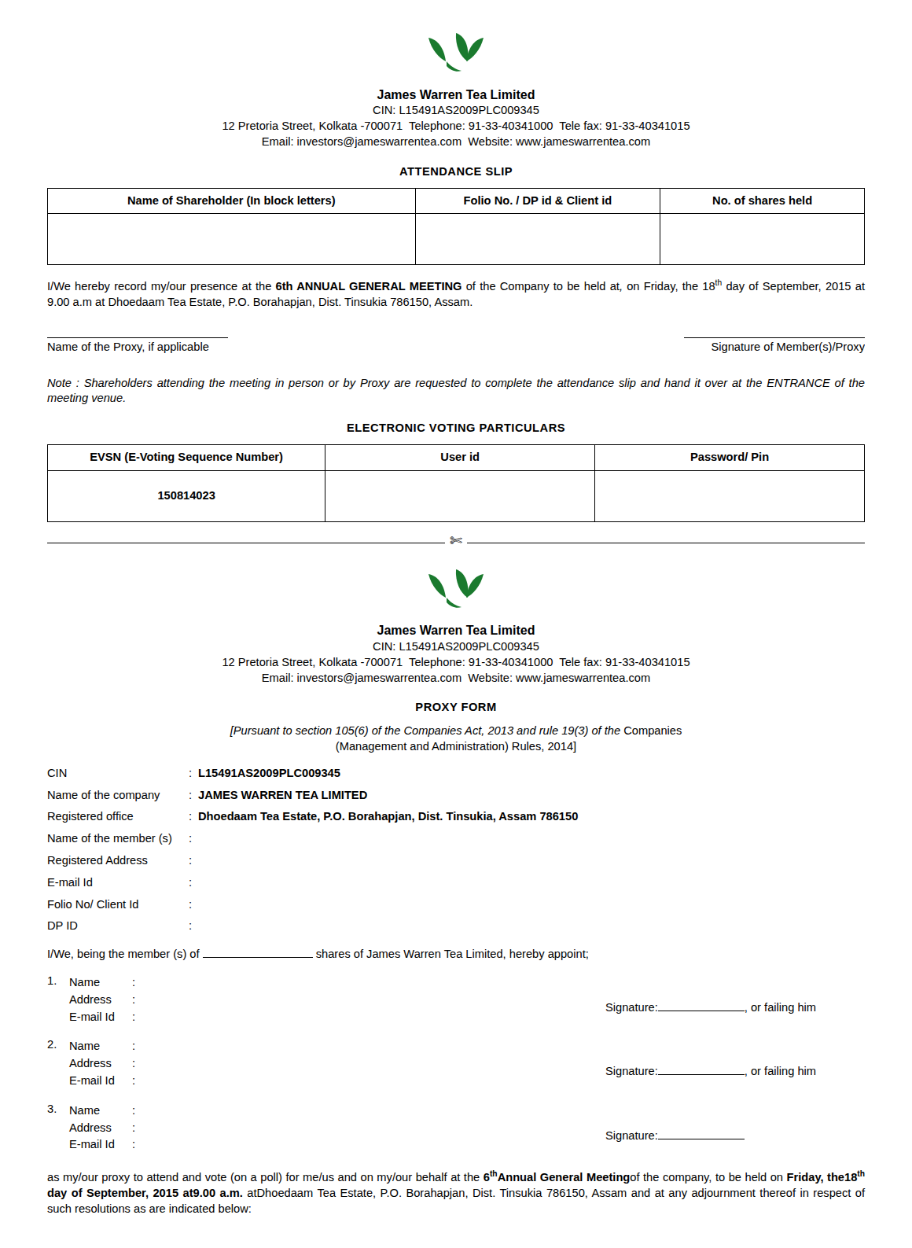James Warren Tea Limited
CIN: L15491AS2009PLC009345
12 Pretoria Street, Kolkata -700071 Telephone: 91-33-40341000 Tele fax: 91-33-40341015
Email: investors@jameswarrentea.com Website: www.jameswarrentea.com
ATTENDANCE SLIP
| Name of Shareholder (In block letters) | Folio No. / DP id & Client id | No. of shares held |
| --- | --- | --- |
I/We hereby record my/our presence at the 6th ANNUAL GENERAL MEETING of the Company to be held at, on Friday, the 18th day of September, 2015 at 9.00 a.m at Dhoedaam Tea Estate, P.O. Borahapjan, Dist. Tinsukia 786150, Assam.
Name of the Proxy, if applicable
Signature of Member(s)/Proxy
Note : Shareholders attending the meeting in person or by Proxy are requested to complete the attendance slip and hand it over at the ENTRANCE of the meeting venue.
ELECTRONIC VOTING PARTICULARS
| EVSN (E-Voting Sequence Number) | User id | Password/ Pin |
| --- | --- | --- |
| 150814023 | | |
✄
James Warren Tea Limited
CIN: L15491AS2009PLC009345
12 Pretoria Street, Kolkata -700071 Telephone: 91-33-40341000 Tele fax: 91-33-40341015
Email: investors@jameswarrentea.com Website: www.jameswarrentea.com
PROXY FORM
[Pursuant to section 105(6) of the Companies Act, 2013 and rule 19(3) of the Companies
(Management and Administration) Rules, 2014]
CIN: L15491AS2009PLC009345
Name of the company: JAMES WARREN TEA LIMITED
Registered office: Dhoedaam Tea Estate, P.O. Borahapjan, Dist. Tinsukia, Assam 786150
Name of the member (s):
Registered Address:
E-mail Id:
Folio No/ Client Id:
DP ID:
I/We, being the member (s) of shares of James Warren Tea Limited, hereby appoint;
1.
Name:
Address:
E-mail Id:
Signature: , or failing him
2.
Name:
Address:
E-mail Id:
Signature: , or failing him
3.
Name:
Address:
E-mail Id:
Signature:
as my/our proxy to attend and vote (on a poll) for me/us and on my/our behalf at the 6thAnnual General Meetingof the company, to be held on Friday, the18th day of September, 2015 at9.00 a.m. atDhoedaam Tea Estate, P.O. Borahapjan, Dist. Tinsukia 786150, Assam and at any adjournment thereof in respect of such resolutions as are indicated below: